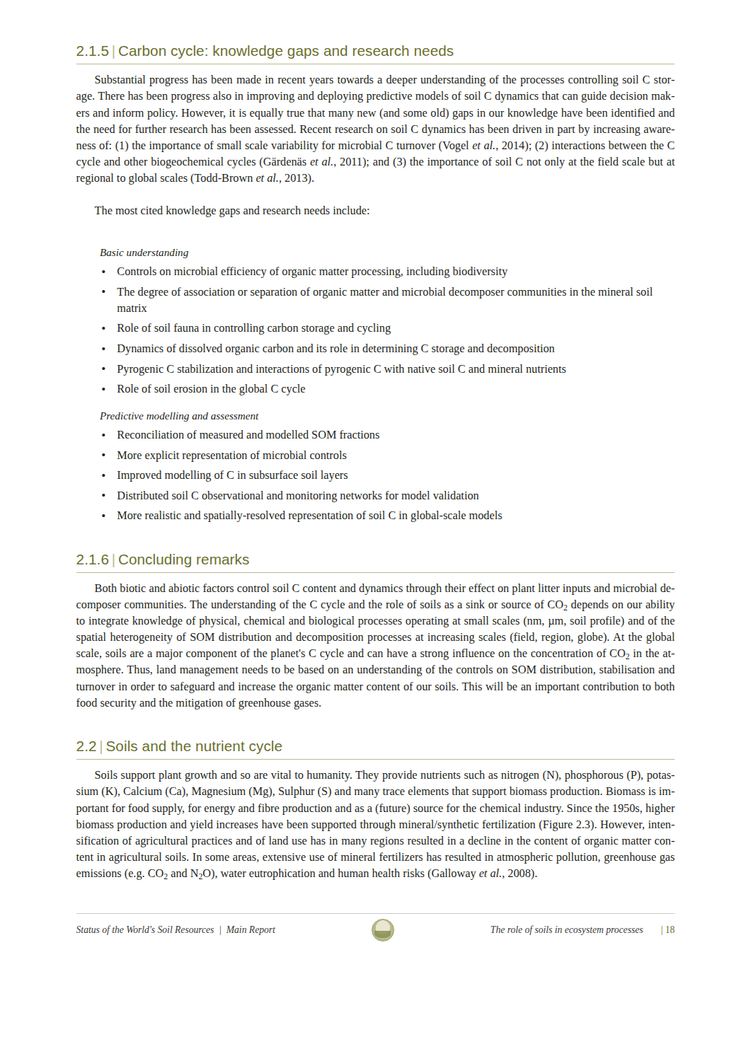2.1.5|Carbon cycle: knowledge gaps and research needs
Substantial progress has been made in recent years towards a deeper understanding of the processes controlling soil C storage. There has been progress also in improving and deploying predictive models of soil C dynamics that can guide decision makers and inform policy. However, it is equally true that many new (and some old) gaps in our knowledge have been identified and the need for further research has been assessed. Recent research on soil C dynamics has been driven in part by increasing awareness of: (1) the importance of small scale variability for microbial C turnover (Vogel et al., 2014); (2) interactions between the C cycle and other biogeochemical cycles (Gärdenäs et al., 2011); and (3) the importance of soil C not only at the field scale but at regional to global scales (Todd-Brown et al., 2013).
The most cited knowledge gaps and research needs include:
Basic understanding
Controls on microbial efficiency of organic matter processing, including biodiversity
The degree of association or separation of organic matter and microbial decomposer communities in the mineral soil matrix
Role of soil fauna in controlling carbon storage and cycling
Dynamics of dissolved organic carbon and its role in determining C storage and decomposition
Pyrogenic C stabilization and interactions of pyrogenic C with native soil C and mineral nutrients
Role of soil erosion in the global C cycle
Predictive modelling and assessment
Reconciliation of measured and modelled SOM fractions
More explicit representation of microbial controls
Improved modelling of C in subsurface soil layers
Distributed soil C observational and monitoring networks for model validation
More realistic and spatially-resolved representation of soil C in global-scale models
2.1.6|Concluding remarks
Both biotic and abiotic factors control soil C content and dynamics through their effect on plant litter inputs and microbial decomposer communities. The understanding of the C cycle and the role of soils as a sink or source of CO2 depends on our ability to integrate knowledge of physical, chemical and biological processes operating at small scales (nm, µm, soil profile) and of the spatial heterogeneity of SOM distribution and decomposition processes at increasing scales (field, region, globe). At the global scale, soils are a major component of the planet's C cycle and can have a strong influence on the concentration of CO2 in the atmosphere. Thus, land management needs to be based on an understanding of the controls on SOM distribution, stabilisation and turnover in order to safeguard and increase the organic matter content of our soils. This will be an important contribution to both food security and the mitigation of greenhouse gases.
2.2|Soils and the nutrient cycle
Soils support plant growth and so are vital to humanity. They provide nutrients such as nitrogen (N), phosphorous (P), potassium (K), Calcium (Ca), Magnesium (Mg), Sulphur (S) and many trace elements that support biomass production. Biomass is important for food supply, for energy and fibre production and as a (future) source for the chemical industry. Since the 1950s, higher biomass production and yield increases have been supported through mineral/synthetic fertilization (Figure 2.3). However, intensification of agricultural practices and of land use has in many regions resulted in a decline in the content of organic matter content in agricultural soils. In some areas, extensive use of mineral fertilizers has resulted in atmospheric pollution, greenhouse gas emissions (e.g. CO2 and N2O), water eutrophication and human health risks (Galloway et al., 2008).
Status of the World's Soil Resources | Main Report
The role of soils in ecosystem processes | 18